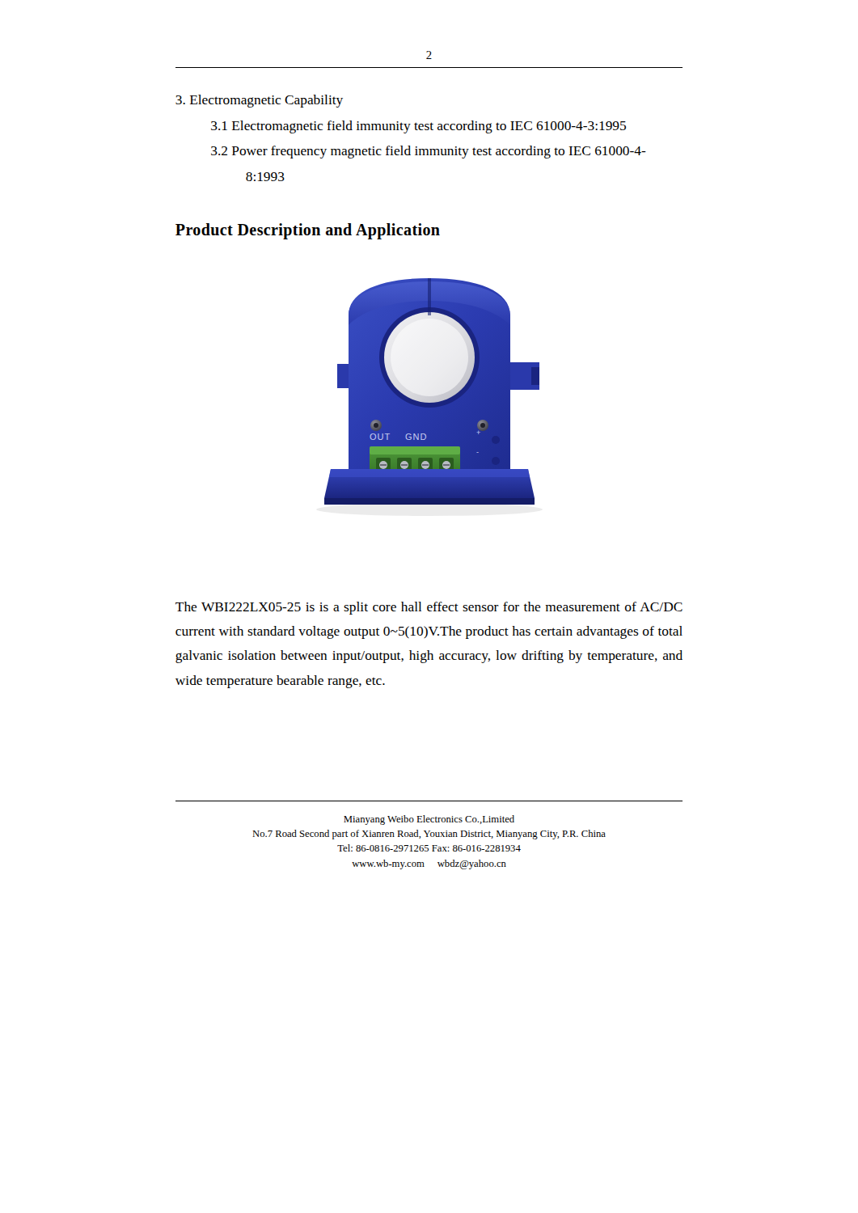2
3. Electromagnetic Capability
3.1 Electromagnetic field immunity test according to IEC 61000-4-3:1995
3.2 Power frequency magnetic field immunity test according to IEC 61000-4-
8:1993
Product Description and Application
OUT GND + -
The WBI222LX05-25 is is a split core hall effect sensor for the measurement of AC/DC current with standard voltage output 0~5(10)V.The product has certain advantages of total galvanic isolation between input/output, high accuracy, low drifting by temperature, and wide temperature bearable range, etc.
Mianyang Weibo Electronics Co.,Limited
No.7 Road Second part of Xianren Road, Youxian District, Mianyang City, P.R. China
Tel: 86-0816-2971265 Fax: 86-016-2281934
www.wb-my.com wbdz@yahoo.cn